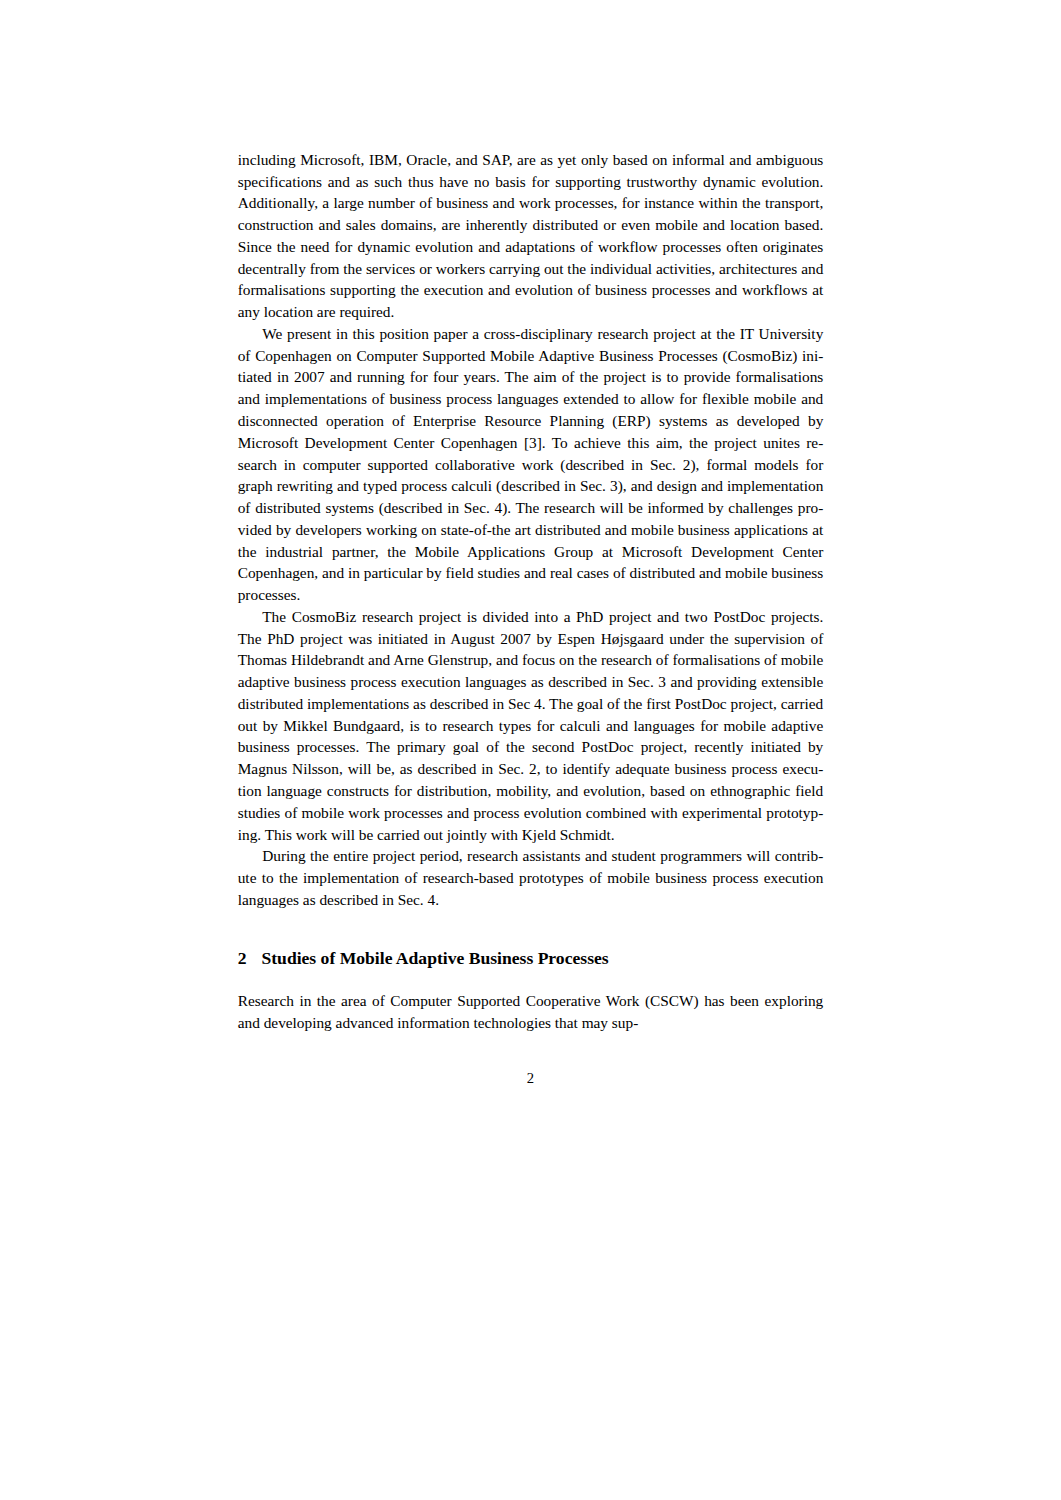including Microsoft, IBM, Oracle, and SAP, are as yet only based on informal and ambiguous specifications and as such thus have no basis for supporting trustworthy dynamic evolution. Additionally, a large number of business and work processes, for instance within the transport, construction and sales domains, are inherently distributed or even mobile and location based. Since the need for dynamic evolution and adaptations of workflow processes often originates decentrally from the services or workers carrying out the individual activities, architectures and formalisations supporting the execution and evolution of business processes and workflows at any location are required.
We present in this position paper a cross-disciplinary research project at the IT University of Copenhagen on Computer Supported Mobile Adaptive Business Processes (CosmoBiz) initiated in 2007 and running for four years. The aim of the project is to provide formalisations and implementations of business process languages extended to allow for flexible mobile and disconnected operation of Enterprise Resource Planning (ERP) systems as developed by Microsoft Development Center Copenhagen [3]. To achieve this aim, the project unites research in computer supported collaborative work (described in Sec. 2), formal models for graph rewriting and typed process calculi (described in Sec. 3), and design and implementation of distributed systems (described in Sec. 4). The research will be informed by challenges provided by developers working on state-of-the art distributed and mobile business applications at the industrial partner, the Mobile Applications Group at Microsoft Development Center Copenhagen, and in particular by field studies and real cases of distributed and mobile business processes.
The CosmoBiz research project is divided into a PhD project and two PostDoc projects. The PhD project was initiated in August 2007 by Espen Højsgaard under the supervision of Thomas Hildebrandt and Arne Glenstrup, and focus on the research of formalisations of mobile adaptive business process execution languages as described in Sec. 3 and providing extensible distributed implementations as described in Sec 4. The goal of the first PostDoc project, carried out by Mikkel Bundgaard, is to research types for calculi and languages for mobile adaptive business processes. The primary goal of the second PostDoc project, recently initiated by Magnus Nilsson, will be, as described in Sec. 2, to identify adequate business process execution language constructs for distribution, mobility, and evolution, based on ethnographic field studies of mobile work processes and process evolution combined with experimental prototyping. This work will be carried out jointly with Kjeld Schmidt.
During the entire project period, research assistants and student programmers will contribute to the implementation of research-based prototypes of mobile business process execution languages as described in Sec. 4.
2 Studies of Mobile Adaptive Business Processes
Research in the area of Computer Supported Cooperative Work (CSCW) has been exploring and developing advanced information technologies that may sup-
2